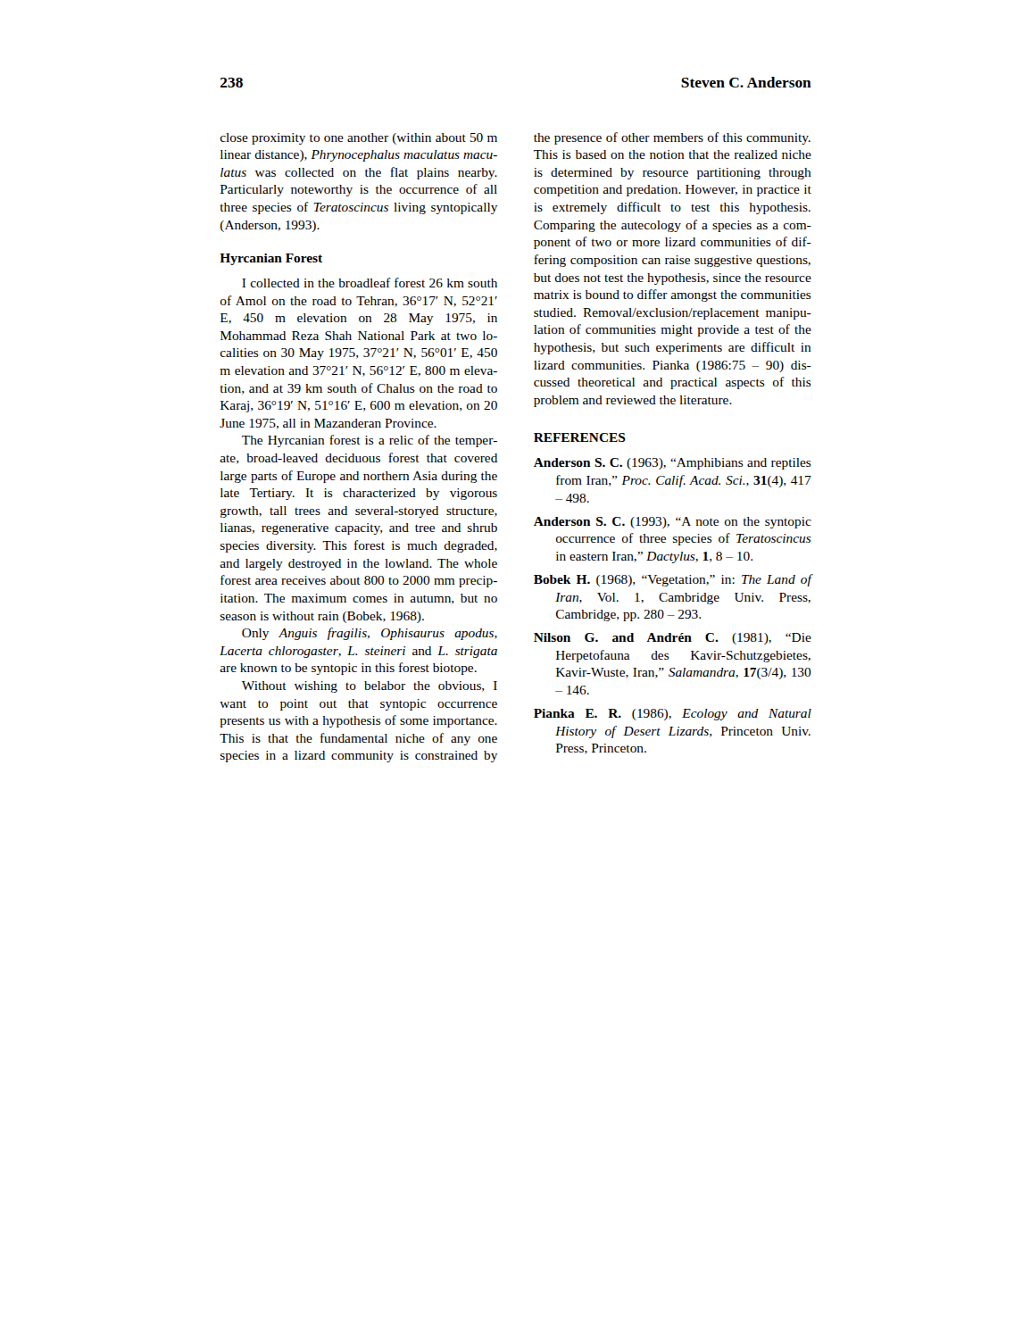238 Steven C. Anderson
close proximity to one another (within about 50 m linear distance), Phrynocephalus maculatus maculatus was collected on the flat plains nearby. Particularly noteworthy is the occurrence of all three species of Teratoscincus living syntopically (Anderson, 1993).
Hyrcanian Forest
I collected in the broadleaf forest 26 km south of Amol on the road to Tehran, 36°17′ N, 52°21′ E, 450 m elevation on 28 May 1975, in Mohammad Reza Shah National Park at two localities on 30 May 1975, 37°21′ N, 56°01′ E, 450 m elevation and 37°21′ N, 56°12′ E, 800 m elevation, and at 39 km south of Chalus on the road to Karaj, 36°19′ N, 51°16′ E, 600 m elevation, on 20 June 1975, all in Mazanderan Province.
The Hyrcanian forest is a relic of the temperate, broad-leaved deciduous forest that covered large parts of Europe and northern Asia during the late Tertiary. It is characterized by vigorous growth, tall trees and several-storyed structure, lianas, regenerative capacity, and tree and shrub species diversity. This forest is much degraded, and largely destroyed in the lowland. The whole forest area receives about 800 to 2000 mm precipitation. The maximum comes in autumn, but no season is without rain (Bobek, 1968).
Only Anguis fragilis, Ophisaurus apodus, Lacerta chlorogaster, L. steineri and L. strigata are known to be syntopic in this forest biotope.
Without wishing to belabor the obvious, I want to point out that syntopic occurrence presents us with a hypothesis of some importance. This is that the fundamental niche of any one species in a lizard community is constrained by the presence of other members of this community. This is based on the notion that the realized niche is determined by resource partitioning through competition and predation. However, in practice it is extremely difficult to test this hypothesis. Comparing the autecology of a species as a component of two or more lizard communities of differing composition can raise suggestive questions, but does not test the hypothesis, since the resource matrix is bound to differ amongst the communities studied. Removal/exclusion/replacement manipulation of communities might provide a test of the hypothesis, but such experiments are difficult in lizard communities. Pianka (1986:75 – 90) discussed theoretical and practical aspects of this problem and reviewed the literature.
REFERENCES
Anderson S. C. (1963), “Amphibians and reptiles from Iran,” Proc. Calif. Acad. Sci., 31(4), 417 – 498.
Anderson S. C. (1993), “A note on the syntopic occurrence of three species of Teratoscincus in eastern Iran,” Dactylus, 1, 8 – 10.
Bobek H. (1968), “Vegetation,” in: The Land of Iran, Vol. 1, Cambridge Univ. Press, Cambridge, pp. 280 – 293.
Nilson G. and Andrén C. (1981), “Die Herpetofauna des Kavir-Schutzgebietes, Kavir-Wuste, Iran,” Salamandra, 17(3/4), 130 – 146.
Pianka E. R. (1986), Ecology and Natural History of Desert Lizards, Princeton Univ. Press, Princeton.